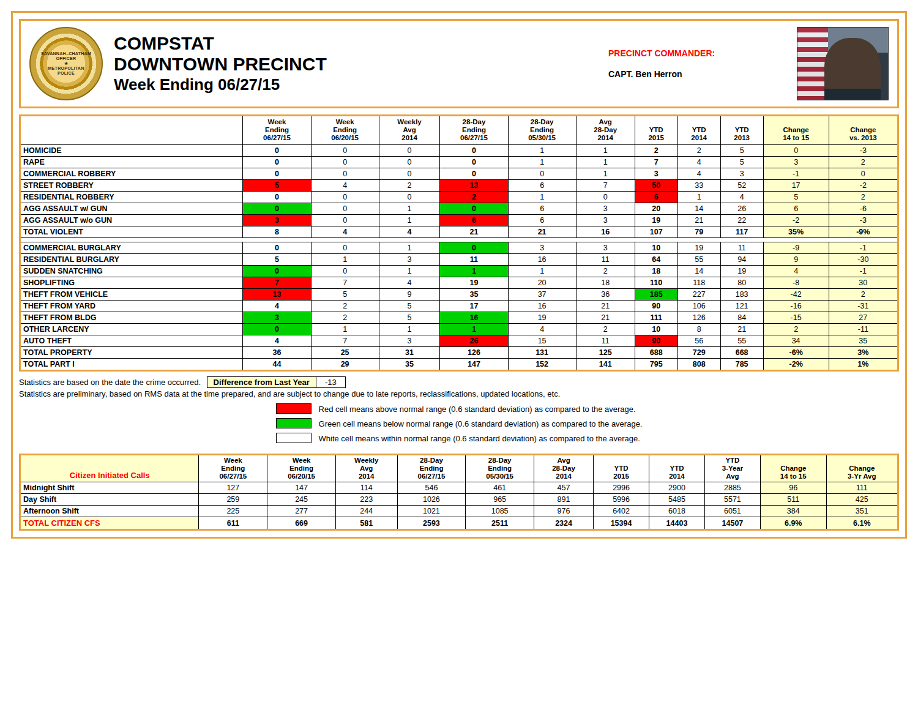SAVANNAH–CHATHAM OFFICER ★ METROPOLITAN POLICE
COMPSTAT
DOWNTOWN PRECINCT
Week Ending 06/27/15
PRECINCT COMMANDER:
CAPT. Ben Herron
| | Week Ending 06/27/15 | Week Ending 06/20/15 | Weekly Avg 2014 | 28-Day Ending 06/27/15 | 28-Day Ending 05/30/15 | Avg 28-Day 2014 | YTD 2015 | YTD 2014 | YTD 2013 | Change 14 to 15 | Change vs. 2013 |
| --- | --- | --- | --- | --- | --- | --- | --- | --- | --- | --- | --- |
| HOMICIDE | 0 | 0 | 0 | 0 | 1 | 1 | 2 | 2 | 5 | 0 | -3 |
| RAPE | 0 | 0 | 0 | 0 | 1 | 1 | 7 | 4 | 5 | 3 | 2 |
| COMMERCIAL ROBBERY | 0 | 0 | 0 | 0 | 0 | 1 | 3 | 4 | 3 | -1 | 0 |
| STREET ROBBERY | 5 | 4 | 2 | 13 | 6 | 7 | 50 | 33 | 52 | 17 | -2 |
| RESIDENTIAL ROBBERY | 0 | 0 | 0 | 2 | 1 | 0 | 6 | 1 | 4 | 5 | 2 |
| AGG ASSAULT w/ GUN | 0 | 0 | 1 | 0 | 6 | 3 | 20 | 14 | 26 | 6 | -6 |
| AGG ASSAULT w/o GUN | 3 | 0 | 1 | 6 | 6 | 3 | 19 | 21 | 22 | -2 | -3 |
| TOTAL VIOLENT | 8 | 4 | 4 | 21 | 21 | 16 | 107 | 79 | 117 | 35% | -9% |
| COMMERCIAL BURGLARY | 0 | 0 | 1 | 0 | 3 | 3 | 10 | 19 | 11 | -9 | -1 |
| RESIDENTIAL BURGLARY | 5 | 1 | 3 | 11 | 16 | 11 | 64 | 55 | 94 | 9 | -30 |
| SUDDEN SNATCHING | 0 | 0 | 1 | 1 | 1 | 2 | 18 | 14 | 19 | 4 | -1 |
| SHOPLIFTING | 7 | 7 | 4 | 19 | 20 | 18 | 110 | 118 | 80 | -8 | 30 |
| THEFT FROM VEHICLE | 13 | 5 | 9 | 35 | 37 | 36 | 185 | 227 | 183 | -42 | 2 |
| THEFT FROM YARD | 4 | 2 | 5 | 17 | 16 | 21 | 90 | 106 | 121 | -16 | -31 |
| THEFT FROM BLDG | 3 | 2 | 5 | 16 | 19 | 21 | 111 | 126 | 84 | -15 | 27 |
| OTHER LARCENY | 0 | 1 | 1 | 1 | 4 | 2 | 10 | 8 | 21 | 2 | -11 |
| AUTO THEFT | 4 | 7 | 3 | 26 | 15 | 11 | 90 | 56 | 55 | 34 | 35 |
| TOTAL PROPERTY | 36 | 25 | 31 | 126 | 131 | 125 | 688 | 729 | 668 | -6% | 3% |
| TOTAL PART I | 44 | 29 | 35 | 147 | 152 | 141 | 795 | 808 | 785 | -2% | 1% |
Statistics are based on the date the crime occurred. Difference from Last Year-13
Statistics are preliminary, based on RMS data at the time prepared, and are subject to change due to late reports, reclassifications, updated locations, etc.
| | Red cell means above normal range (0.6 standard deviation) as compared to the average. |
| | Green cell means below normal range (0.6 standard deviation) as compared to the average. |
| | White cell means within normal range (0.6 standard deviation) as compared to the average. |
| Citizen Initiated Calls | Week Ending 06/27/15 | Week Ending 06/20/15 | Weekly Avg 2014 | 28-Day Ending 06/27/15 | 28-Day Ending 05/30/15 | Avg 28-Day 2014 | YTD 2015 | YTD 2014 | YTD 3-Year Avg | Change 14 to 15 | Change 3-Yr Avg |
| --- | --- | --- | --- | --- | --- | --- | --- | --- | --- | --- | --- |
| Midnight Shift | 127 | 147 | 114 | 546 | 461 | 457 | 2996 | 2900 | 2885 | 96 | 111 |
| Day Shift | 259 | 245 | 223 | 1026 | 965 | 891 | 5996 | 5485 | 5571 | 511 | 425 |
| Afternoon Shift | 225 | 277 | 244 | 1021 | 1085 | 976 | 6402 | 6018 | 6051 | 384 | 351 |
| TOTAL CITIZEN CFS | 611 | 669 | 581 | 2593 | 2511 | 2324 | 15394 | 14403 | 14507 | 6.9% | 6.1% |